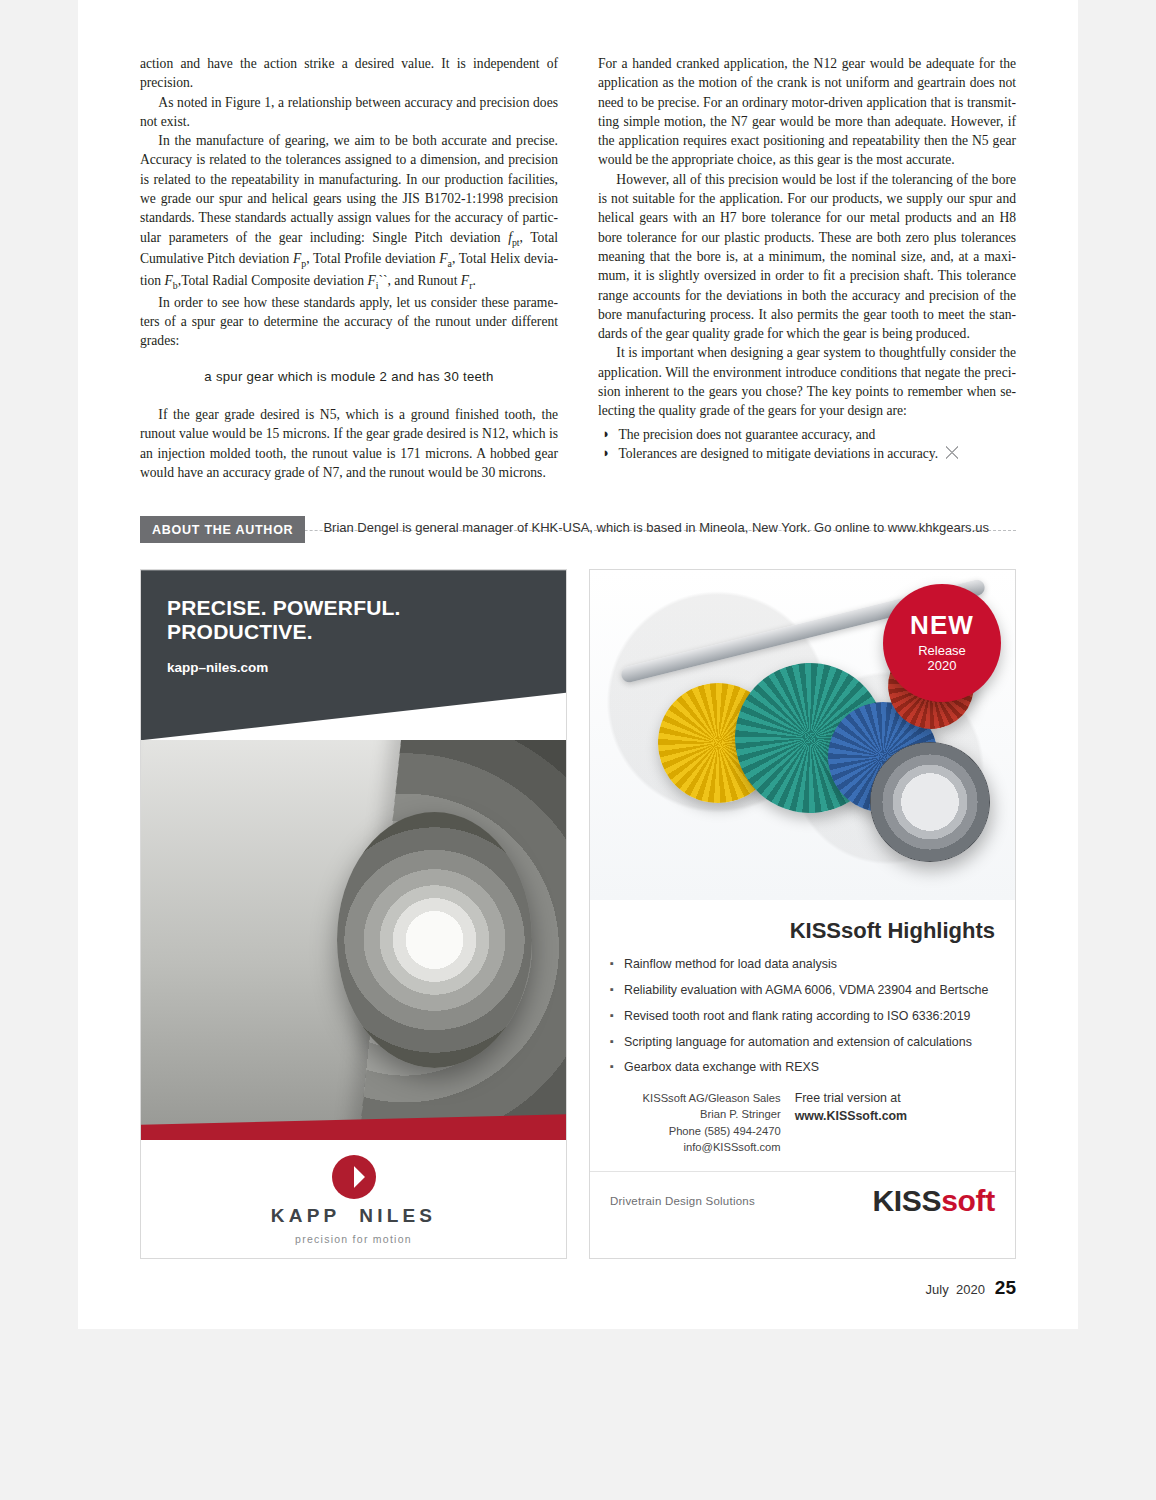action and have the action strike a desired value. It is independent of precision.
As noted in Figure 1, a relationship between accuracy and precision does not exist.
In the manufacture of gearing, we aim to be both accurate and precise. Accuracy is related to the tolerances assigned to a dimension, and precision is related to the repeatability in manufacturing. In our production facilities, we grade our spur and helical gears using the JIS B1702-1:1998 precision standards. These standards actually assign values for the accuracy of particular parameters of the gear including: Single Pitch deviation fpt, Total Cumulative Pitch deviation Fp, Total Profile deviation Fa, Total Helix deviation Fb,Total Radial Composite deviation Fi``, and Runout Fr.
In order to see how these standards apply, let us consider these parameters of a spur gear to determine the accuracy of the runout under different grades:
a spur gear which is module 2 and has 30 teeth
If the gear grade desired is N5, which is a ground finished tooth, the runout value would be 15 microns. If the gear grade desired is N12, which is an injection molded tooth, the runout value is 171 microns. A hobbed gear would have an accuracy grade of N7, and the runout would be 30 microns.
For a handed cranked application, the N12 gear would be adequate for the application as the motion of the crank is not uniform and geartrain does not need to be precise. For an ordinary motor-driven application that is transmitting simple motion, the N7 gear would be more than adequate. However, if the application requires exact positioning and repeatability then the N5 gear would be the appropriate choice, as this gear is the most accurate.
However, all of this precision would be lost if the tolerancing of the bore is not suitable for the application. For our products, we supply our spur and helical gears with an H7 bore tolerance for our metal products and an H8 bore tolerance for our plastic products. These are both zero plus tolerances meaning that the bore is, at a minimum, the nominal size, and, at a maximum, it is slightly oversized in order to fit a precision shaft. This tolerance range accounts for the deviations in both the accuracy and precision of the bore manufacturing process. It also permits the gear tooth to meet the standards of the gear quality grade for which the gear is being produced.
It is important when designing a gear system to thoughtfully consider the application. Will the environment introduce conditions that negate the precision inherent to the gears you chose? The key points to remember when selecting the quality grade of the gears for your design are:
The precision does not guarantee accuracy, and
Tolerances are designed to mitigate deviations in accuracy.
ABOUT THE AUTHOR
Brian Dengel is general manager of KHK-USA, which is based in Mineola, New York. Go online to www.khkgears.us
PRECISE. POWERFUL. PRODUCTIVE.
kapp–niles.com
KAPP NILES
precision for motion
NEW
Release
2020
KISSsoft Highlights
Rainflow method for load data analysis
Reliability evaluation with AGMA 6006, VDMA 23904 and Bertsche
Revised tooth root and flank rating according to ISO 6336:2019
Scripting language for automation and extension of calculations
Gearbox data exchange with REXS
KISSsoft AG/Gleason Sales
Brian P. Stringer
Phone (585) 494-2470
info@KISSsoft.com
Free trial version at www.KISSsoft.com
Drivetrain Design Solutions
KISS soft
July 2020
25